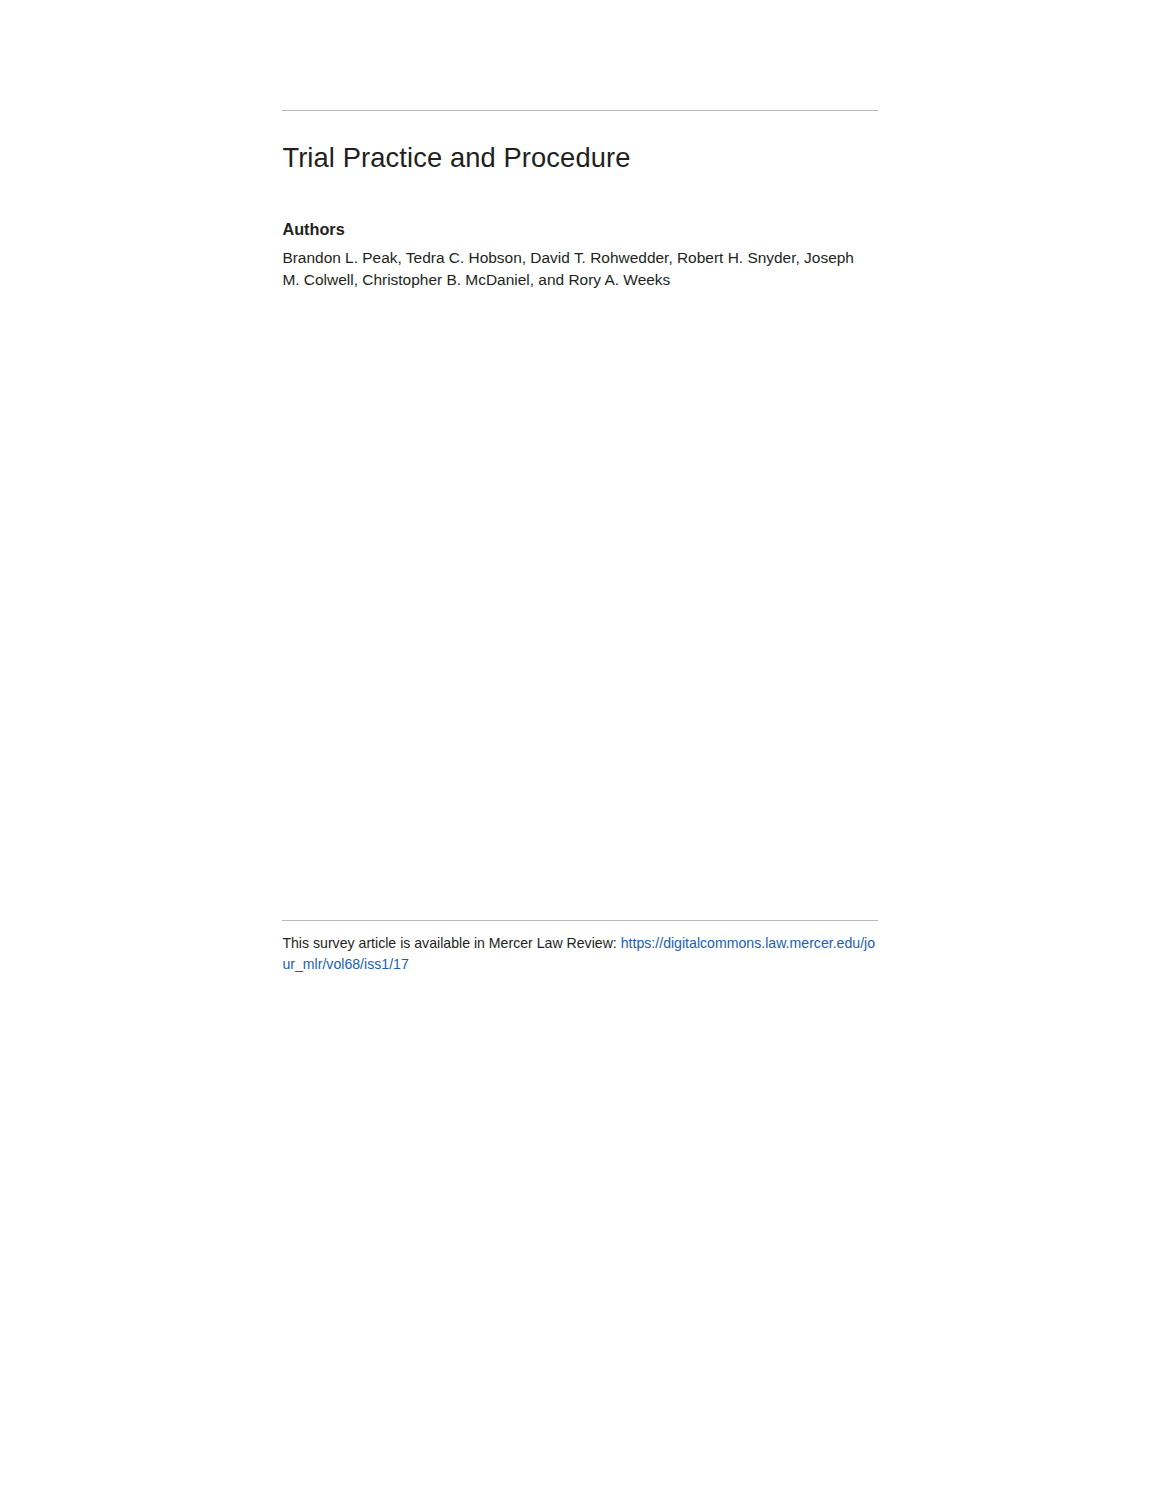Trial Practice and Procedure
Authors
Brandon L. Peak, Tedra C. Hobson, David T. Rohwedder, Robert H. Snyder, Joseph M. Colwell, Christopher B. McDaniel, and Rory A. Weeks
This survey article is available in Mercer Law Review: https://digitalcommons.law.mercer.edu/jour_mlr/vol68/iss1/17